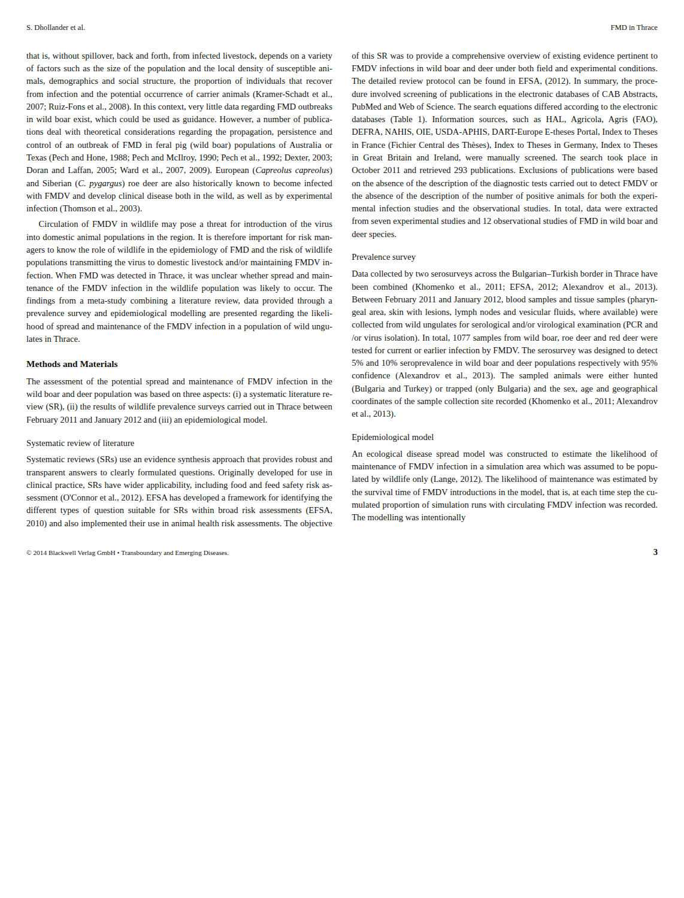S. Dhollander et al.
FMD in Thrace
that is, without spillover, back and forth, from infected livestock, depends on a variety of factors such as the size of the population and the local density of susceptible animals, demographics and social structure, the proportion of individuals that recover from infection and the potential occurrence of carrier animals (Kramer-Schadt et al., 2007; Ruiz-Fons et al., 2008). In this context, very little data regarding FMD outbreaks in wild boar exist, which could be used as guidance. However, a number of publications deal with theoretical considerations regarding the propagation, persistence and control of an outbreak of FMD in feral pig (wild boar) populations of Australia or Texas (Pech and Hone, 1988; Pech and McIlroy, 1990; Pech et al., 1992; Dexter, 2003; Doran and Laffan, 2005; Ward et al., 2007, 2009). European (Capreolus capreolus) and Siberian (C. pygargus) roe deer are also historically known to become infected with FMDV and develop clinical disease both in the wild, as well as by experimental infection (Thomson et al., 2003).
Circulation of FMDV in wildlife may pose a threat for introduction of the virus into domestic animal populations in the region. It is therefore important for risk managers to know the role of wildlife in the epidemiology of FMD and the risk of wildlife populations transmitting the virus to domestic livestock and/or maintaining FMDV infection. When FMD was detected in Thrace, it was unclear whether spread and maintenance of the FMDV infection in the wildlife population was likely to occur. The findings from a meta-study combining a literature review, data provided through a prevalence survey and epidemiological modelling are presented regarding the likelihood of spread and maintenance of the FMDV infection in a population of wild ungulates in Thrace.
Methods and Materials
The assessment of the potential spread and maintenance of FMDV infection in the wild boar and deer population was based on three aspects: (i) a systematic literature review (SR), (ii) the results of wildlife prevalence surveys carried out in Thrace between February 2011 and January 2012 and (iii) an epidemiological model.
Systematic review of literature
Systematic reviews (SRs) use an evidence synthesis approach that provides robust and transparent answers to clearly formulated questions. Originally developed for use in clinical practice, SRs have wider applicability, including food and feed safety risk assessment (O'Connor et al., 2012). EFSA has developed a framework for identifying the different types of question suitable for SRs within broad risk assessments (EFSA, 2010) and also implemented their use in animal health risk assessments. The objective of this SR was to provide a comprehensive overview of existing evidence pertinent to FMDV infections in wild boar and deer under both field and experimental conditions. The detailed review protocol can be found in EFSA, (2012). In summary, the procedure involved screening of publications in the electronic databases of CAB Abstracts, PubMed and Web of Science. The search equations differed according to the electronic databases (Table 1). Information sources, such as HAL, Agricola, Agris (FAO), DEFRA, NAHIS, OIE, USDA-APHIS, DART-Europe E-theses Portal, Index to Theses in France (Fichier Central des Thèses), Index to Theses in Germany, Index to Theses in Great Britain and Ireland, were manually screened. The search took place in October 2011 and retrieved 293 publications. Exclusions of publications were based on the absence of the description of the diagnostic tests carried out to detect FMDV or the absence of the description of the number of positive animals for both the experimental infection studies and the observational studies. In total, data were extracted from seven experimental studies and 12 observational studies of FMD in wild boar and deer species.
Prevalence survey
Data collected by two serosurveys across the Bulgarian–Turkish border in Thrace have been combined (Khomenko et al., 2011; EFSA, 2012; Alexandrov et al., 2013). Between February 2011 and January 2012, blood samples and tissue samples (pharyngeal area, skin with lesions, lymph nodes and vesicular fluids, where available) were collected from wild ungulates for serological and/or virological examination (PCR and /or virus isolation). In total, 1077 samples from wild boar, roe deer and red deer were tested for current or earlier infection by FMDV. The serosurvey was designed to detect 5% and 10% seroprevalence in wild boar and deer populations respectively with 95% confidence (Alexandrov et al., 2013). The sampled animals were either hunted (Bulgaria and Turkey) or trapped (only Bulgaria) and the sex, age and geographical coordinates of the sample collection site recorded (Khomenko et al., 2011; Alexandrov et al., 2013).
Epidemiological model
An ecological disease spread model was constructed to estimate the likelihood of maintenance of FMDV infection in a simulation area which was assumed to be populated by wildlife only (Lange, 2012). The likelihood of maintenance was estimated by the survival time of FMDV introductions in the model, that is, at each time step the cumulated proportion of simulation runs with circulating FMDV infection was recorded. The modelling was intentionally
© 2014 Blackwell Verlag GmbH • Transboundary and Emerging Diseases.
3